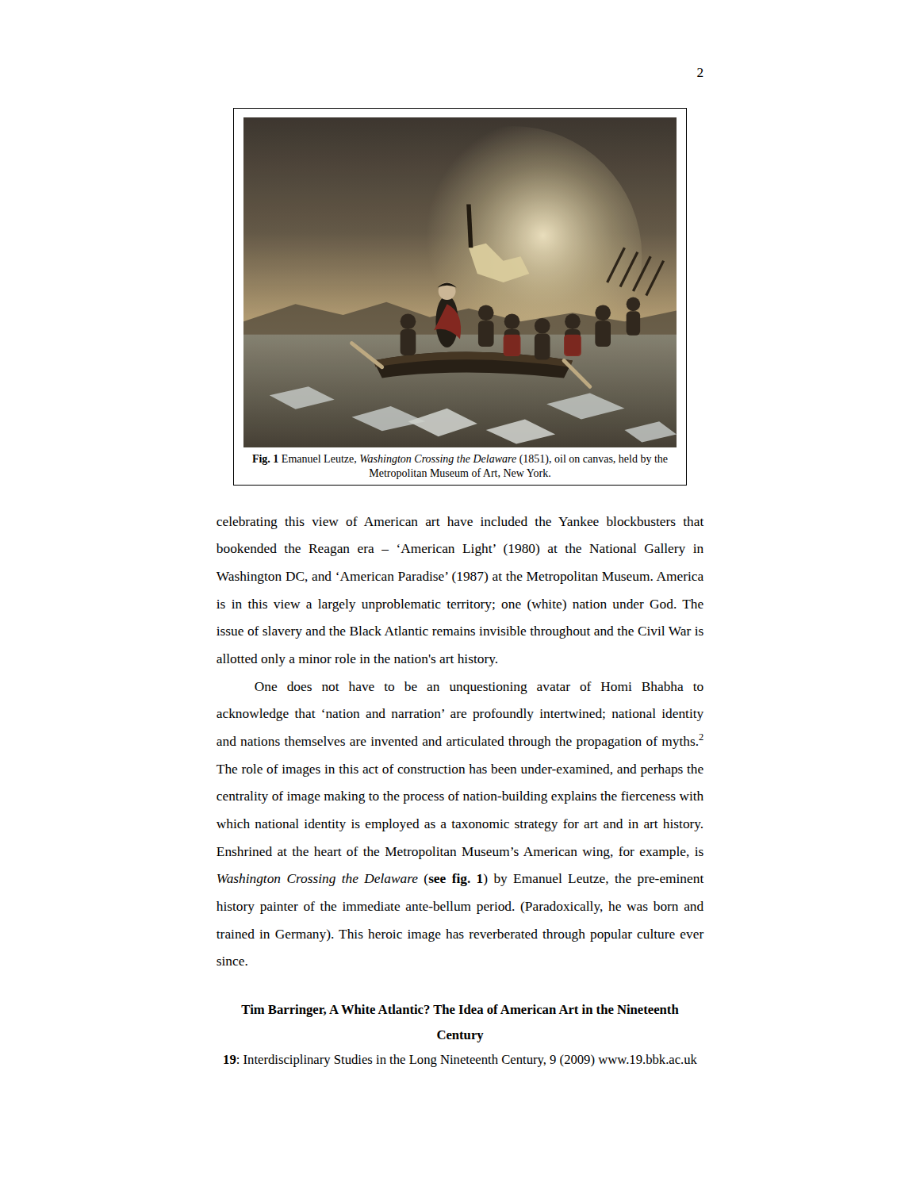2
Fig. 1 Emanuel Leutze, Washington Crossing the Delaware (1851), oil on canvas, held by the Metropolitan Museum of Art, New York.
celebrating this view of American art have included the Yankee blockbusters that bookended the Reagan era – ‘American Light’ (1980) at the National Gallery in Washington DC, and ‘American Paradise’ (1987) at the Metropolitan Museum. America is in this view a largely unproblematic territory; one (white) nation under God. The issue of slavery and the Black Atlantic remains invisible throughout and the Civil War is allotted only a minor role in the nation's art history.
One does not have to be an unquestioning avatar of Homi Bhabha to acknowledge that ‘nation and narration’ are profoundly intertwined; national identity and nations themselves are invented and articulated through the propagation of myths.2 The role of images in this act of construction has been under-examined, and perhaps the centrality of image making to the process of nation-building explains the fierceness with which national identity is employed as a taxonomic strategy for art and in art history. Enshrined at the heart of the Metropolitan Museum’s American wing, for example, is Washington Crossing the Delaware (see fig. 1) by Emanuel Leutze, the pre-eminent history painter of the immediate ante-bellum period. (Paradoxically, he was born and trained in Germany). This heroic image has reverberated through popular culture ever since.
Tim Barringer, A White Atlantic? The Idea of American Art in the Nineteenth Century
19: Interdisciplinary Studies in the Long Nineteenth Century, 9 (2009) www.19.bbk.ac.uk